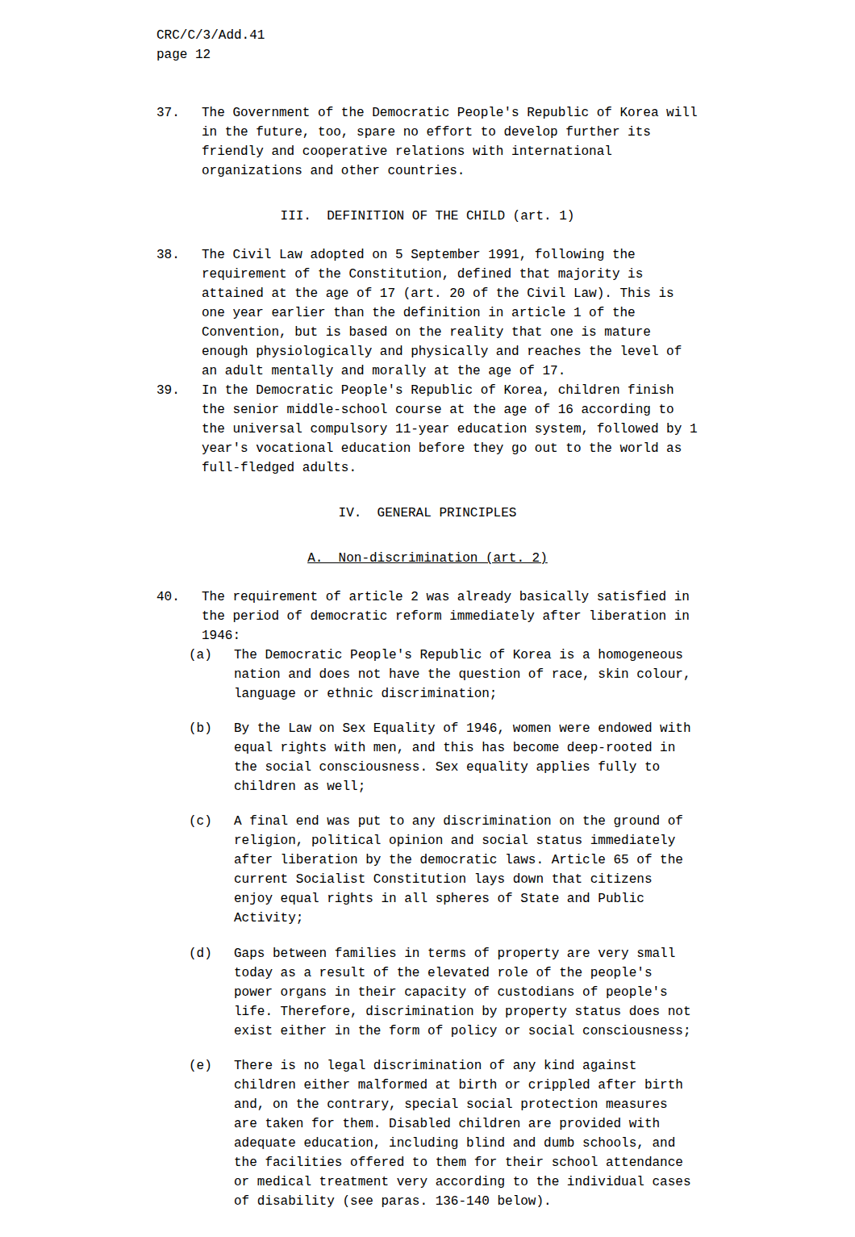CRC/C/3/Add.41
page 12
37. The Government of the Democratic People's Republic of Korea will in the future, too, spare no effort to develop further its friendly and cooperative relations with international organizations and other countries.
III. DEFINITION OF THE CHILD (art. 1)
38. The Civil Law adopted on 5 September 1991, following the requirement of the Constitution, defined that majority is attained at the age of 17 (art. 20 of the Civil Law). This is one year earlier than the definition in article 1 of the Convention, but is based on the reality that one is mature enough physiologically and physically and reaches the level of an adult mentally and morally at the age of 17.
39. In the Democratic People's Republic of Korea, children finish the senior middle-school course at the age of 16 according to the universal compulsory 11-year education system, followed by 1 year's vocational education before they go out to the world as full-fledged adults.
IV. GENERAL PRINCIPLES
A. Non-discrimination (art. 2)
40. The requirement of article 2 was already basically satisfied in the period of democratic reform immediately after liberation in 1946:
(a) The Democratic People's Republic of Korea is a homogeneous nation and does not have the question of race, skin colour, language or ethnic discrimination;
(b) By the Law on Sex Equality of 1946, women were endowed with equal rights with men, and this has become deep-rooted in the social consciousness. Sex equality applies fully to children as well;
(c) A final end was put to any discrimination on the ground of religion, political opinion and social status immediately after liberation by the democratic laws. Article 65 of the current Socialist Constitution lays down that citizens enjoy equal rights in all spheres of State and Public Activity;
(d) Gaps between families in terms of property are very small today as a result of the elevated role of the people's power organs in their capacity of custodians of people's life. Therefore, discrimination by property status does not exist either in the form of policy or social consciousness;
(e) There is no legal discrimination of any kind against children either malformed at birth or crippled after birth and, on the contrary, special social protection measures are taken for them. Disabled children are provided with adequate education, including blind and dumb schools, and the facilities offered to them for their school attendance or medical treatment very according to the individual cases of disability (see paras. 136-140 below).